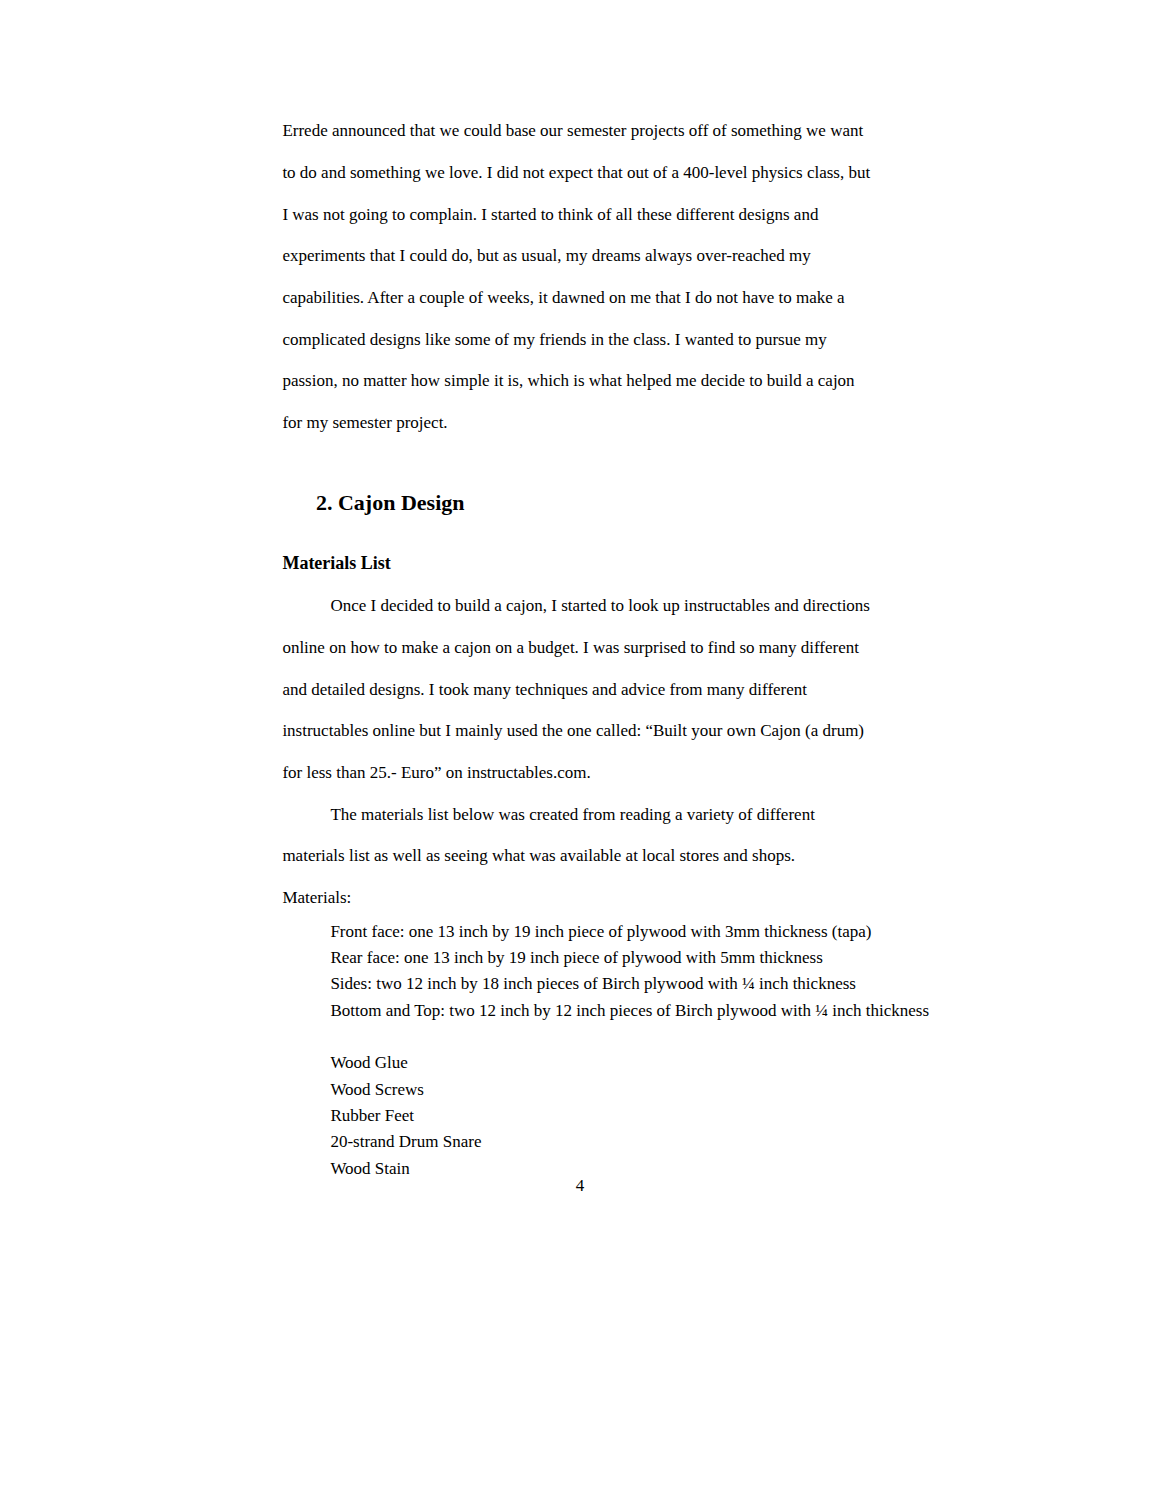Errede announced that we could base our semester projects off of something we want to do and something we love. I did not expect that out of a 400-level physics class, but I was not going to complain. I started to think of all these different designs and experiments that I could do, but as usual, my dreams always over-reached my capabilities. After a couple of weeks, it dawned on me that I do not have to make a complicated designs like some of my friends in the class. I wanted to pursue my passion, no matter how simple it is, which is what helped me decide to build a cajon for my semester project.
2. Cajon Design
Materials List
Once I decided to build a cajon, I started to look up instructables and directions online on how to make a cajon on a budget. I was surprised to find so many different and detailed designs. I took many techniques and advice from many different instructables online but I mainly used the one called: “Built your own Cajon (a drum) for less than 25.- Euro” on instructables.com.
The materials list below was created from reading a variety of different materials list as well as seeing what was available at local stores and shops.
Materials:
Front face: one 13 inch by 19 inch piece of plywood with 3mm thickness (tapa)
Rear face: one 13 inch by 19 inch piece of plywood with 5mm thickness
Sides: two 12 inch by 18 inch pieces of Birch plywood with ¼ inch thickness
Bottom and Top: two 12 inch by 12 inch pieces of Birch plywood with ¼ inch thickness
Wood Glue
Wood Screws
Rubber Feet
20-strand Drum Snare
Wood Stain
4